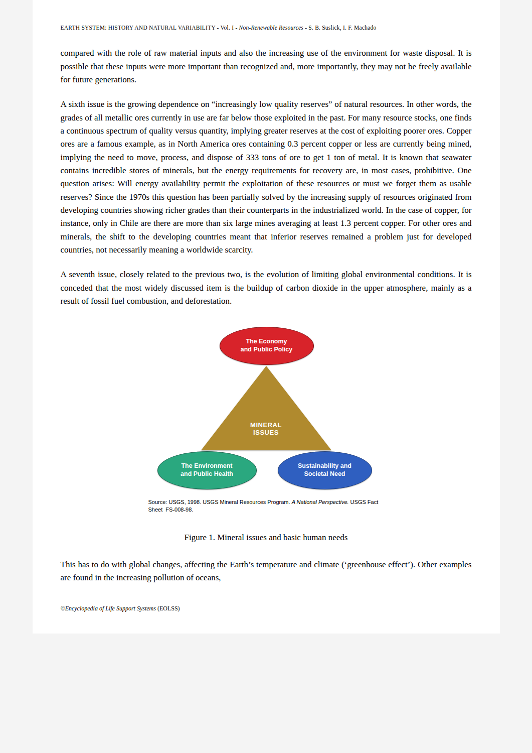EARTH SYSTEM: HISTORY AND NATURAL VARIABILITY - Vol. I - Non-Renewable Resources - S. B. Suslick, I. F. Machado
compared with the role of raw material inputs and also the increasing use of the environment for waste disposal. It is possible that these inputs were more important than recognized and, more importantly, they may not be freely available for future generations.
A sixth issue is the growing dependence on “increasingly low quality reserves” of natural resources. In other words, the grades of all metallic ores currently in use are far below those exploited in the past. For many resource stocks, one finds a continuous spectrum of quality versus quantity, implying greater reserves at the cost of exploiting poorer ores. Copper ores are a famous example, as in North America ores containing 0.3 percent copper or less are currently being mined, implying the need to move, process, and dispose of 333 tons of ore to get 1 ton of metal. It is known that seawater contains incredible stores of minerals, but the energy requirements for recovery are, in most cases, prohibitive. One question arises: Will energy availability permit the exploitation of these resources or must we forget them as usable reserves? Since the 1970s this question has been partially solved by the increasing supply of resources originated from developing countries showing richer grades than their counterparts in the industrialized world. In the case of copper, for instance, only in Chile are there are more than six large mines averaging at least 1.3 percent copper. For other ores and minerals, the shift to the developing countries meant that inferior reserves remained a problem just for developed countries, not necessarily meaning a worldwide scarcity.
A seventh issue, closely related to the previous two, is the evolution of limiting global environmental conditions. It is conceded that the most widely discussed item is the buildup of carbon dioxide in the upper atmosphere, mainly as a result of fossil fuel combustion, and deforestation.
The Economy
and Public Policy
MINERAL
ISSUES
The Environment
and Public Health
Sustainability and
Societal Need
Source: USGS, 1998. USGS Mineral Resources Program. A National Perspective. USGS Fact Sheet FS-008-98.
Figure 1. Mineral issues and basic human needs
This has to do with global changes, affecting the Earth’s temperature and climate (‘greenhouse effect’). Other examples are found in the increasing pollution of oceans,
©Encyclopedia of Life Support Systems (EOLSS)